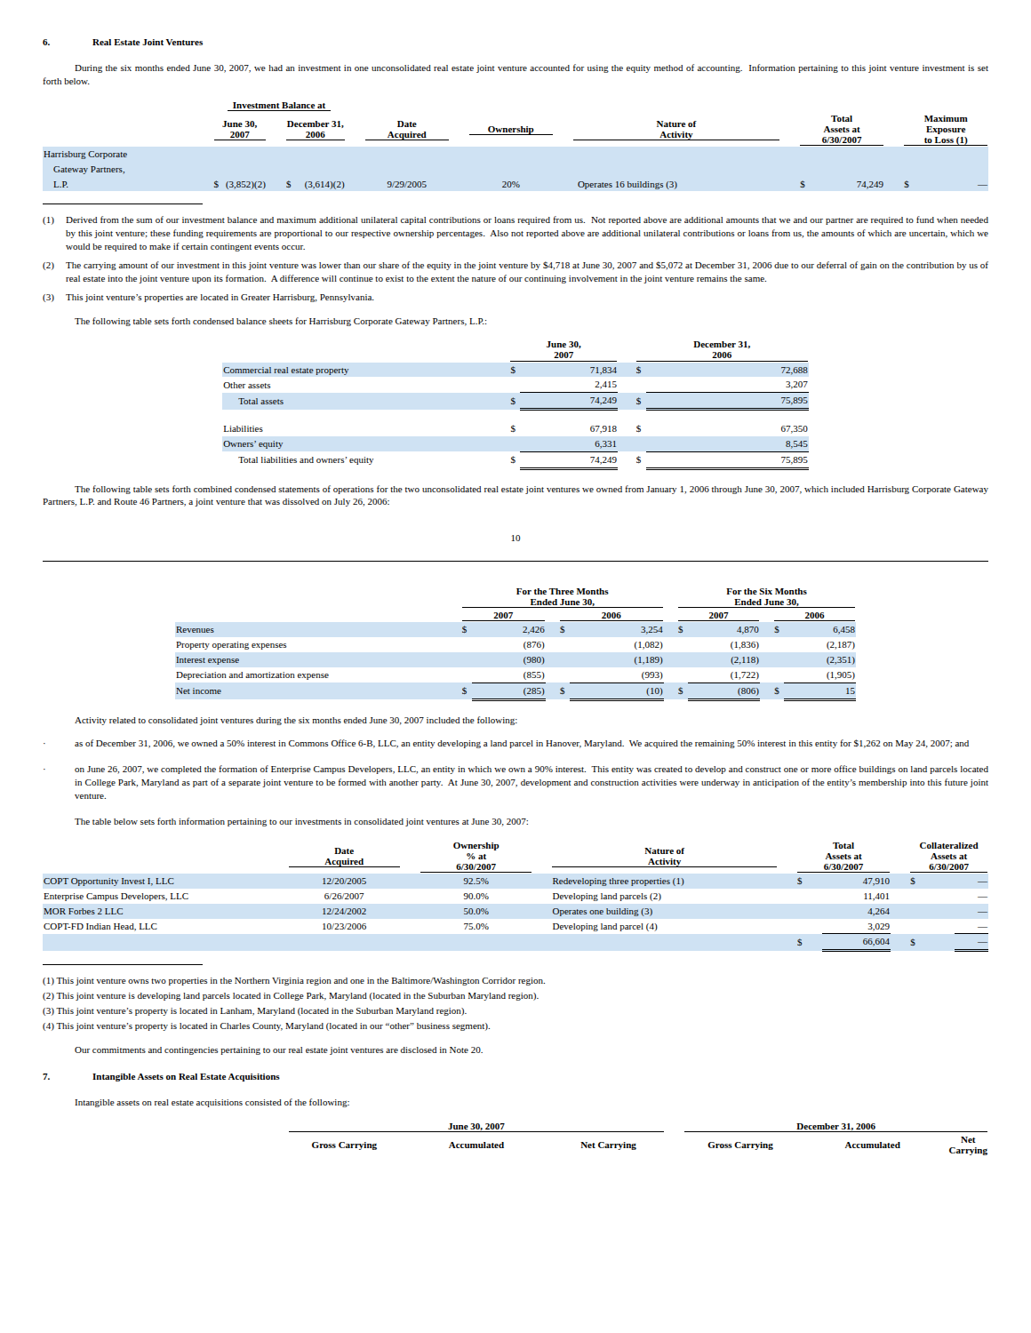6. Real Estate Joint Ventures
During the six months ended June 30, 2007, we had an investment in one unconsolidated real estate joint venture accounted for using the equity method of accounting. Information pertaining to this joint venture investment is set forth below.
| | Investment Balance at | | | | | | | | | | |
| | June 30, 2007 | | December 31, 2006 | | Date Acquired | | Ownership | | Nature of Activity | | Total Assets at 6/30/2007 | | Maximum Exposure to Loss (1) |
| Harrisburg Corporate | | | | | | | | | | | | | |
| Gateway Partners, | | | | | | | | | | | | | |
| L.P. | $ | (3,852)(2) | | $ | (3,614)(2) | | 9/29/2005 | | 20% | | Operates 16 buildings (3) | | $ 74,249 | | $ — |
(1)
Derived from the sum of our investment balance and maximum additional unilateral capital contributions or loans required from us. Not reported above are additional amounts that we and our partner are required to fund when needed by this joint venture; these funding requirements are proportional to our respective ownership percentages. Also not reported above are additional unilateral contributions or loans from us, the amounts of which are uncertain, which we would be required to make if certain contingent events occur.
(2)
The carrying amount of our investment in this joint venture was lower than our share of the equity in the joint venture by $4,718 at June 30, 2007 and $5,072 at December 31, 2006 due to our deferral of gain on the contribution by us of real estate into the joint venture upon its formation. A difference will continue to exist to the extent the nature of our continuing involvement in the joint venture remains the same.
(3)
This joint venture’s properties are located in Greater Harrisburg, Pennsylvania.
The following table sets forth condensed balance sheets for Harrisburg Corporate Gateway Partners, L.P.:
| | | June 30, 2007 | | December 31, 2006 |
| Commercial real estate property | | $ | 71,834 | | $ | 72,688 |
| Other assets | | | 2,415 | | | 3,207 |
| Total assets | | $ | 74,249 | | $ | 75,895 |
| Liabilities | | $ | 67,918 | | $ | 67,350 |
| Owners’ equity | | | 6,331 | | | 8,545 |
| Total liabilities and owners’ equity | | $ | 74,249 | | $ | 75,895 |
The following table sets forth combined condensed statements of operations for the two unconsolidated real estate joint ventures we owned from January 1, 2006 through June 30, 2007, which included Harrisburg Corporate Gateway Partners, L.P. and Route 46 Partners, a joint venture that was dissolved on July 26, 2006:
10
| | | For the Three Months Ended June 30, | | For the Six Months Ended June 30, |
| | | 2007 | | 2006 | | 2007 | | 2006 |
| Revenues | | $ | 2,426 | | $ | 3,254 | | $ | 4,870 | | $ | 6,458 |
| Property operating expenses | | | (876) | | | (1,082) | | | (1,836) | | | (2,187) |
| Interest expense | | | (980) | | | (1,189) | | | (2,118) | | | (2,351) |
| Depreciation and amortization expense | | | (855) | | | (993) | | | (1,722) | | | (1,905) |
| Net income | | $ | (285) | | $ | (10) | | $ | (806) | | $ | 15 |
Activity related to consolidated joint ventures during the six months ended June 30, 2007 included the following:
·
as of December 31, 2006, we owned a 50% interest in Commons Office 6-B, LLC, an entity developing a land parcel in Hanover, Maryland. We acquired the remaining 50% interest in this entity for $1,262 on May 24, 2007; and
·
on June 26, 2007, we completed the formation of Enterprise Campus Developers, LLC, an entity in which we own a 90% interest. This entity was created to develop and construct one or more office buildings on land parcels located in College Park, Maryland as part of a separate joint venture to be formed with another party. At June 30, 2007, development and construction activities were underway in anticipation of the entity’s membership into this future joint venture.
The table below sets forth information pertaining to our investments in consolidated joint ventures at June 30, 2007:
| | Date Acquired | | Ownership % at 6/30/2007 | | Nature of Activity | | Total Assets at 6/30/2007 | | Collateralized Assets at 6/30/2007 |
| COPT Opportunity Invest I, LLC | 12/20/2005 | | 92.5% | | Redeveloping three properties (1) | | $ | 47,910 | | $ | — |
| Enterprise Campus Developers, LLC | 6/26/2007 | | 90.0% | | Developing land parcels (2) | | | 11,401 | | | — |
| MOR Forbes 2 LLC | 12/24/2002 | | 50.0% | | Operates one building (3) | | | 4,264 | | | — |
| COPT-FD Indian Head, LLC | 10/23/2006 | | 75.0% | | Developing land parcel (4) | | | 3,029 | | | — |
| | | | | | | | $ | 66,604 | | $ | — |
(1) This joint venture owns two properties in the Northern Virginia region and one in the Baltimore/Washington Corridor region.
(2) This joint venture is developing land parcels located in College Park, Maryland (located in the Suburban Maryland region).
(3) This joint venture’s property is located in Lanham, Maryland (located in the Suburban Maryland region).
(4) This joint venture’s property is located in Charles County, Maryland (located in our “other” business segment).
Our commitments and contingencies pertaining to our real estate joint ventures are disclosed in Note 20.
7. Intangible Assets on Real Estate Acquisitions
Intangible assets on real estate acquisitions consisted of the following:
| | June 30, 2007 | | December 31, 2006 |
| | Gross Carrying | | Accumulated | | Net Carrying | | Gross Carrying | | Accumulated | | Net Carrying |